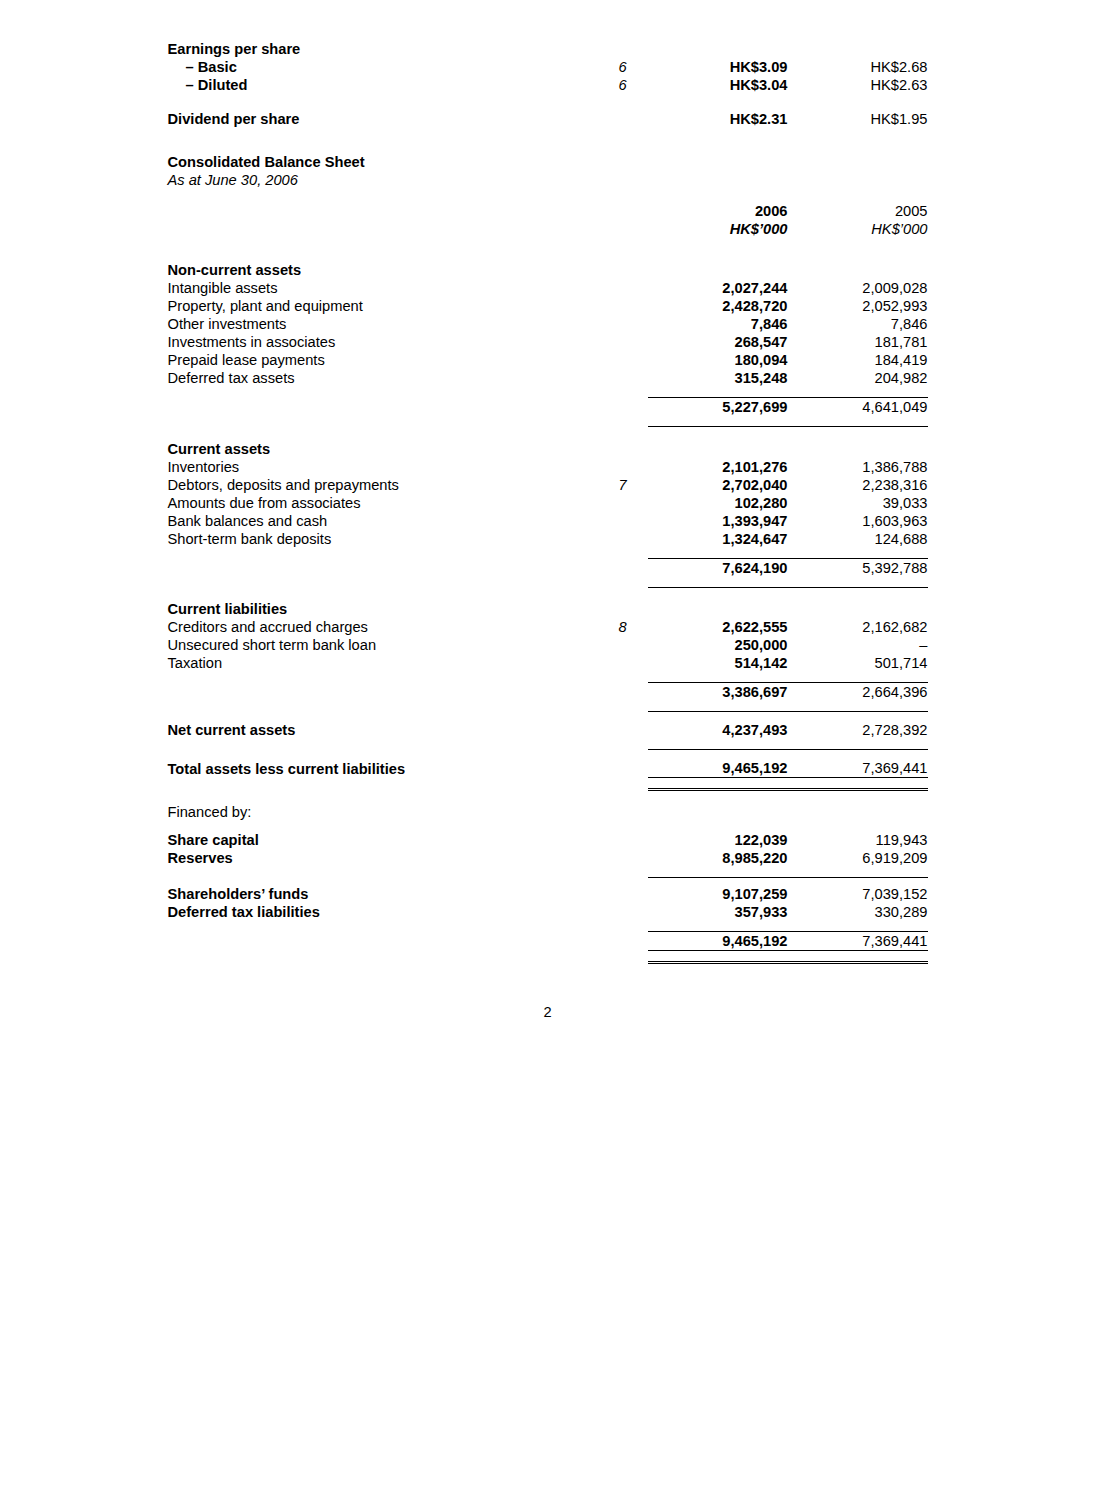| Earnings per share | | | |
| – Basic | 6 | HK$3.09 | HK$2.68 |
| – Diluted | 6 | HK$3.04 | HK$2.63 |
| Dividend per share | | HK$2.31 | HK$1.95 |
Consolidated Balance Sheet
As at June 30, 2006
| | | 2006 | 2005 |
| | | HK$’000 | HK$’000 |
| Non-current assets | | | |
| Intangible assets | | 2,027,244 | 2,009,028 |
| Property, plant and equipment | | 2,428,720 | 2,052,993 |
| Other investments | | 7,846 | 7,846 |
| Investments in associates | | 268,547 | 181,781 |
| Prepaid lease payments | | 180,094 | 184,419 |
| Deferred tax assets | | 315,248 | 204,982 |
| | | 5,227,699 | 4,641,049 |
| Current assets | | | |
| Inventories | | 2,101,276 | 1,386,788 |
| Debtors, deposits and prepayments | 7 | 2,702,040 | 2,238,316 |
| Amounts due from associates | | 102,280 | 39,033 |
| Bank balances and cash | | 1,393,947 | 1,603,963 |
| Short-term bank deposits | | 1,324,647 | 124,688 |
| | | 7,624,190 | 5,392,788 |
| Current liabilities | | | |
| Creditors and accrued charges | 8 | 2,622,555 | 2,162,682 |
| Unsecured short term bank loan | | 250,000 | – |
| Taxation | | 514,142 | 501,714 |
| | | 3,386,697 | 2,664,396 |
| Net current assets | | 4,237,493 | 2,728,392 |
| Total assets less current liabilities | | 9,465,192 | 7,369,441 |
| Financed by: | | | |
| Share capital | | 122,039 | 119,943 |
| Reserves | | 8,985,220 | 6,919,209 |
| Shareholders’ funds | | 9,107,259 | 7,039,152 |
| Deferred tax liabilities | | 357,933 | 330,289 |
| | | 9,465,192 | 7,369,441 |
2